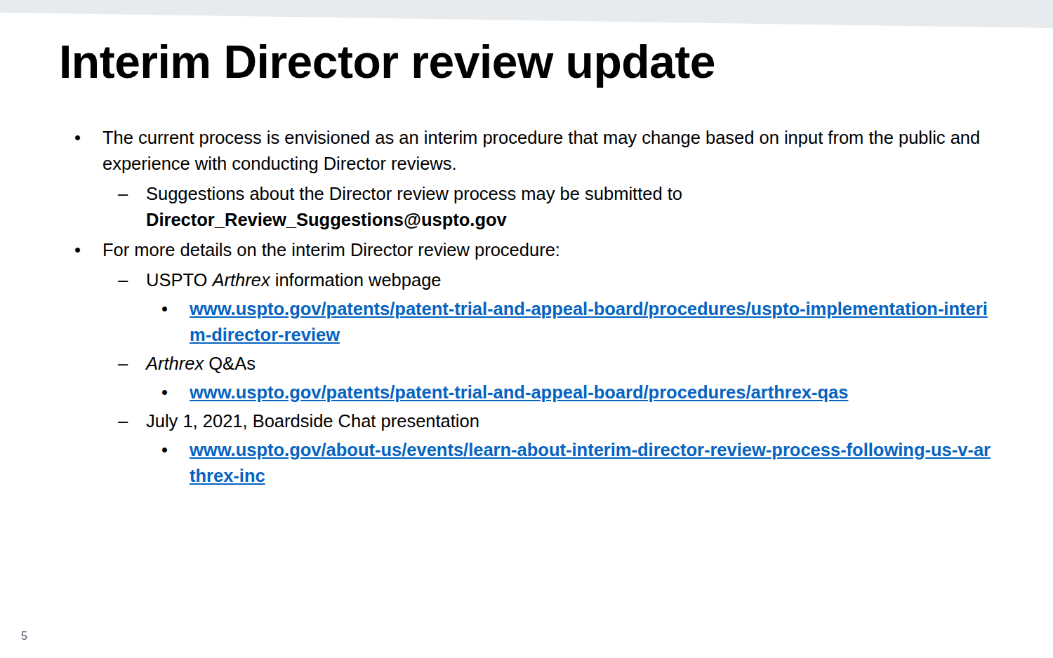Interim Director review update
• The current process is envisioned as an interim procedure that may change based on input from the public and experience with conducting Director reviews.
– Suggestions about the Director review process may be submitted to Director_Review_Suggestions@uspto.gov
• For more details on the interim Director review procedure:
– USPTO Arthrex information webpage
• www.uspto.gov/patents/patent-trial-and-appeal-board/procedures/uspto-implementation-interim-director-review
– Arthrex Q&As
• www.uspto.gov/patents/patent-trial-and-appeal-board/procedures/arthrex-qas
– July 1, 2021, Boardside Chat presentation
• www.uspto.gov/about-us/events/learn-about-interim-director-review-process-following-us-v-arthrex-inc
5